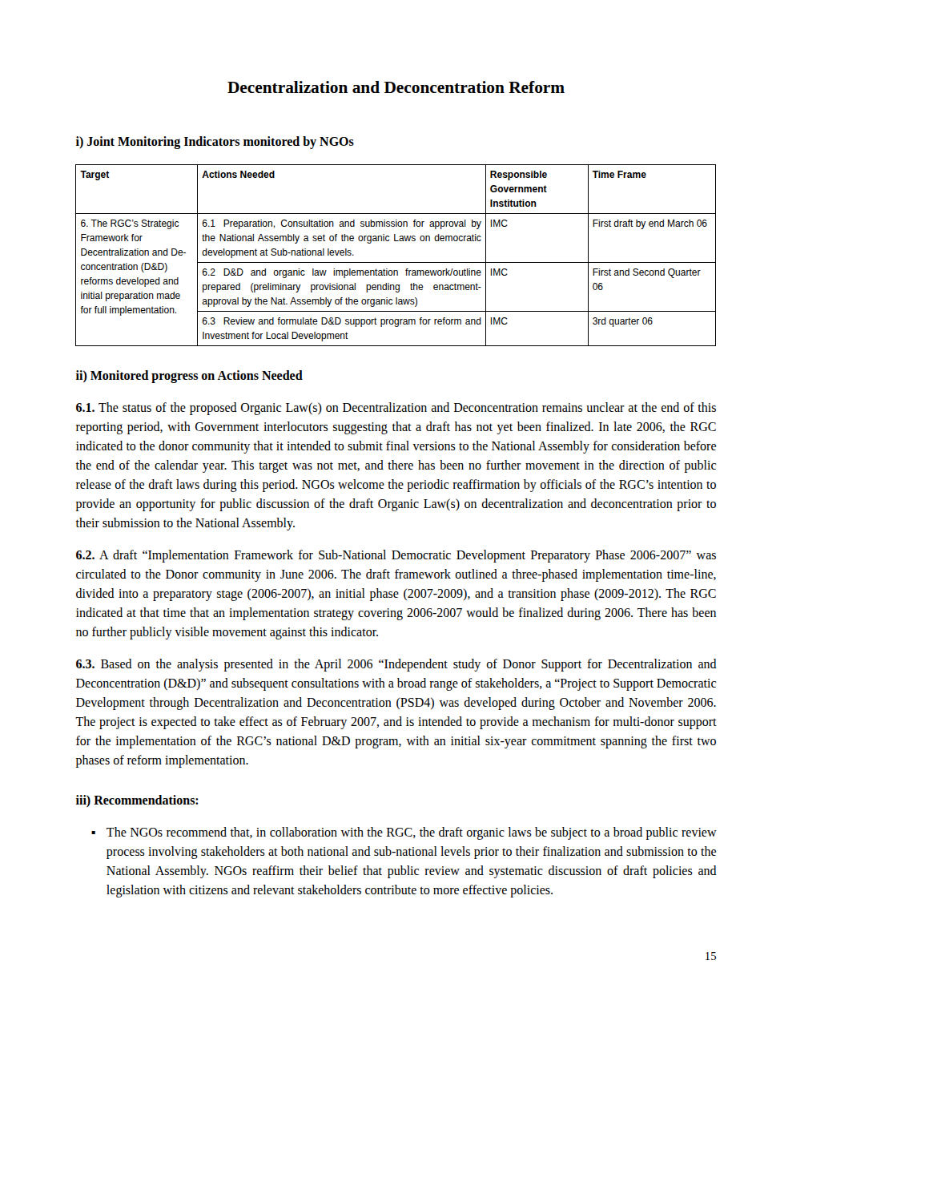Decentralization and Deconcentration Reform
i) Joint Monitoring Indicators monitored by NGOs
| Target | Actions Needed | Responsible Government Institution | Time Frame |
| --- | --- | --- | --- |
| 6. The RGC’s Strategic Framework for Decentralization and De-concentration (D&D) reforms developed and initial preparation made for full implementation. | 6.1 Preparation, Consultation and submission for approval by the National Assembly a set of the organic Laws on democratic development at Sub-national levels. | IMC | First draft by end March 06 |
| 6.2 D&D and organic law implementation framework/outline prepared (preliminary provisional pending the enactment-approval by the Nat. Assembly of the organic laws) | IMC | First and Second Quarter 06 |
| 6.3 Review and formulate D&D support program for reform and Investment for Local Development | IMC | 3rd quarter 06 |
ii) Monitored progress on Actions Needed
6.1. The status of the proposed Organic Law(s) on Decentralization and Deconcentration remains unclear at the end of this reporting period, with Government interlocutors suggesting that a draft has not yet been finalized. In late 2006, the RGC indicated to the donor community that it intended to submit final versions to the National Assembly for consideration before the end of the calendar year. This target was not met, and there has been no further movement in the direction of public release of the draft laws during this period. NGOs welcome the periodic reaffirmation by officials of the RGC’s intention to provide an opportunity for public discussion of the draft Organic Law(s) on decentralization and deconcentration prior to their submission to the National Assembly.
6.2. A draft “Implementation Framework for Sub-National Democratic Development Preparatory Phase 2006-2007” was circulated to the Donor community in June 2006. The draft framework outlined a three-phased implementation time-line, divided into a preparatory stage (2006-2007), an initial phase (2007-2009), and a transition phase (2009-2012). The RGC indicated at that time that an implementation strategy covering 2006-2007 would be finalized during 2006. There has been no further publicly visible movement against this indicator.
6.3. Based on the analysis presented in the April 2006 “Independent study of Donor Support for Decentralization and Deconcentration (D&D)” and subsequent consultations with a broad range of stakeholders, a “Project to Support Democratic Development through Decentralization and Deconcentration (PSD4) was developed during October and November 2006. The project is expected to take effect as of February 2007, and is intended to provide a mechanism for multi-donor support for the implementation of the RGC’s national D&D program, with an initial six-year commitment spanning the first two phases of reform implementation.
iii) Recommendations:
The NGOs recommend that, in collaboration with the RGC, the draft organic laws be subject to a broad public review process involving stakeholders at both national and sub-national levels prior to their finalization and submission to the National Assembly. NGOs reaffirm their belief that public review and systematic discussion of draft policies and legislation with citizens and relevant stakeholders contribute to more effective policies.
15